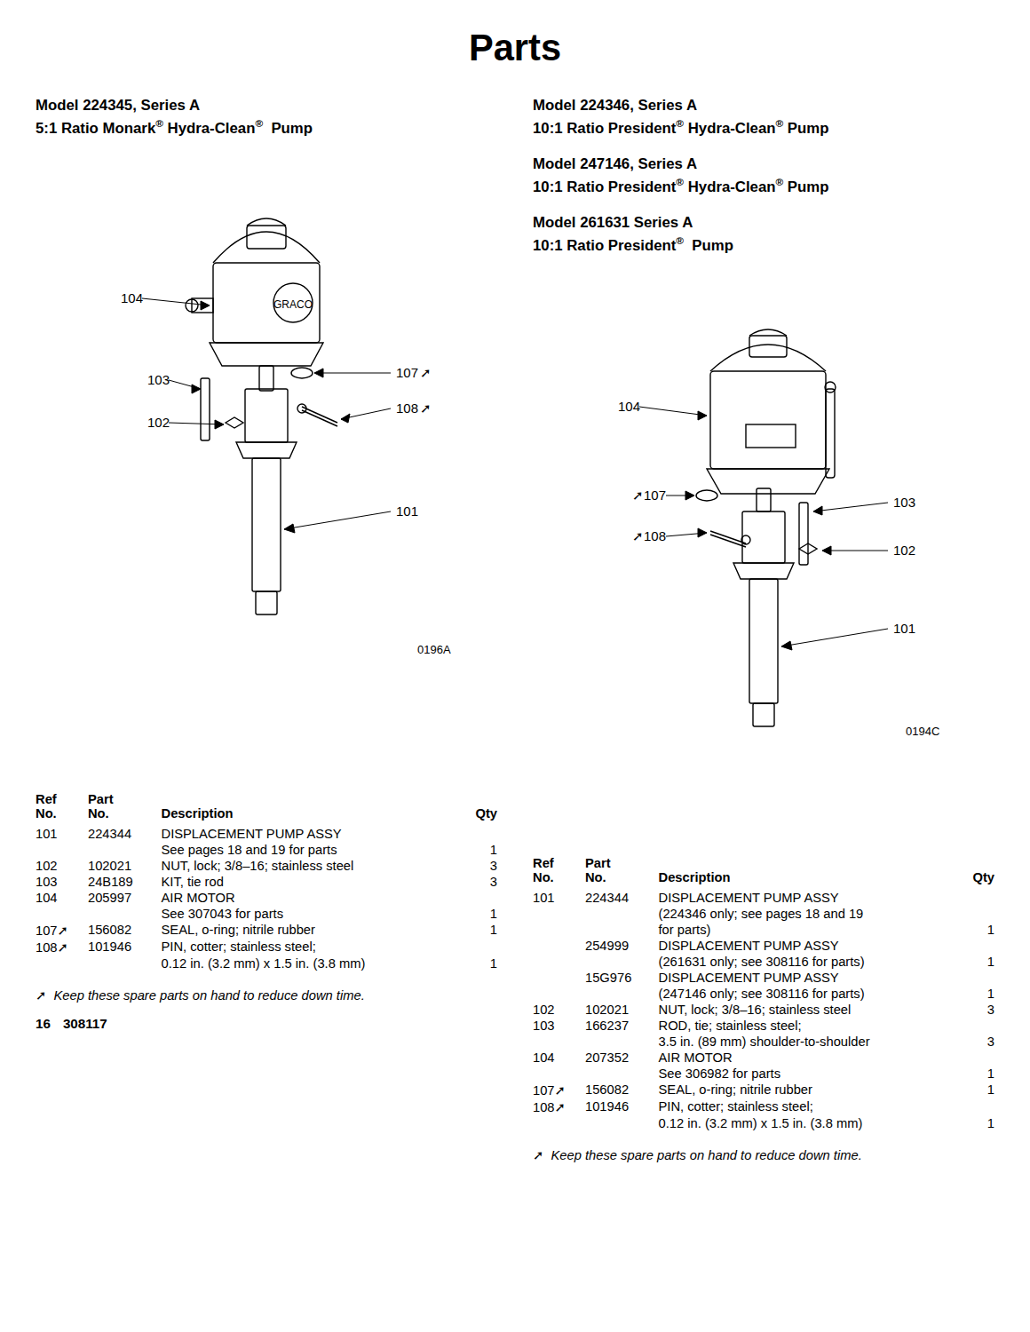Parts
Model 224345, Series A
5:1 Ratio Monark® Hydra-Clean® Pump
GRACO 104 103 102 107➚ 108➚ 101 0196A
| Ref No. | Part No. | Description | Qty |
| --- | --- | --- | --- |
| 101 | 224344 | DISPLACEMENT PUMP ASSY | |
| | | See pages 18 and 19 for parts | 1 |
| 102 | 102021 | NUT, lock; 3/8–16; stainless steel | 3 |
| 103 | 24B189 | KIT, tie rod | 3 |
| 104 | 205997 | AIR MOTOR | |
| | | See 307043 for parts | 1 |
| 107 ➚ | 156082 | SEAL, o-ring; nitrile rubber | 1 |
| 108 ➚ | 101946 | PIN, cotter; stainless steel; | |
| | | 0.12 in. (3.2 mm) x 1.5 in. (3.8 mm) | 1 |
➚ Keep these spare parts on hand to reduce down time.
16308117
Model 224346, Series A
10:1 Ratio President® Hydra-Clean® Pump
Model 247146, Series A
10:1 Ratio President® Hydra-Clean® Pump
Model 261631 Series A
10:1 Ratio President® Pump
104 103 102 ➚107 ➚108 101 0194C
| Ref No. | Part No. | Description | Qty |
| --- | --- | --- | --- |
| 101 | 224344 | DISPLACEMENT PUMP ASSY | |
| | | (224346 only; see pages 18 and 19 | |
| | | for parts) | 1 |
| | 254999 | DISPLACEMENT PUMP ASSY | |
| | | (261631 only; see 308116 for parts) | 1 |
| | 15G976 | DISPLACEMENT PUMP ASSY | |
| | | (247146 only; see 308116 for parts) | 1 |
| 102 | 102021 | NUT, lock; 3/8–16; stainless steel | 3 |
| 103 | 166237 | ROD, tie; stainless steel; | |
| | | 3.5 in. (89 mm) shoulder-to-shoulder | 3 |
| 104 | 207352 | AIR MOTOR | |
| | | See 306982 for parts | 1 |
| 107 ➚ | 156082 | SEAL, o-ring; nitrile rubber | 1 |
| 108 ➚ | 101946 | PIN, cotter; stainless steel; | |
| | | 0.12 in. (3.2 mm) x 1.5 in. (3.8 mm) | 1 |
➚ Keep these spare parts on hand to reduce down time.